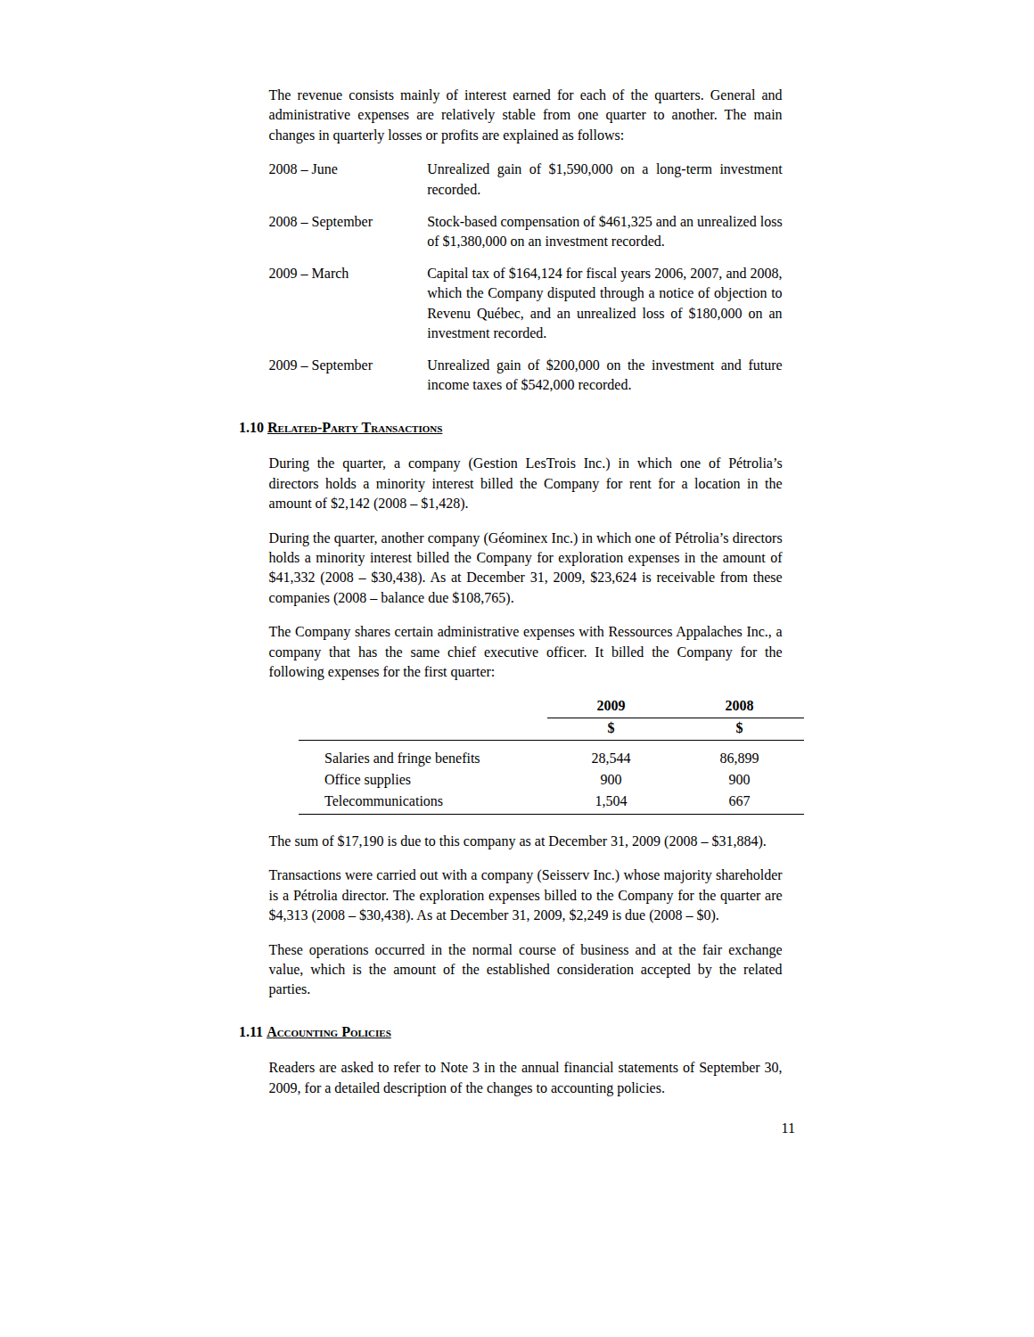The revenue consists mainly of interest earned for each of the quarters. General and administrative expenses are relatively stable from one quarter to another. The main changes in quarterly losses or profits are explained as follows:
2008 – June
Unrealized gain of $1,590,000 on a long-term investment recorded.
2008 – September
Stock-based compensation of $461,325 and an unrealized loss of $1,380,000 on an investment recorded.
2009 – March
Capital tax of $164,124 for fiscal years 2006, 2007, and 2008, which the Company disputed through a notice of objection to Revenu Québec, and an unrealized loss of $180,000 on an investment recorded.
2009 – September
Unrealized gain of $200,000 on the investment and future income taxes of $542,000 recorded.
1.10 Related-Party Transactions
During the quarter, a company (Gestion LesTrois Inc.) in which one of Pétrolia’s directors holds a minority interest billed the Company for rent for a location in the amount of $2,142 (2008 – $1,428).
During the quarter, another company (Géominex Inc.) in which one of Pétrolia’s directors holds a minority interest billed the Company for exploration expenses in the amount of $41,332 (2008 – $30,438). As at December 31, 2009, $23,624 is receivable from these companies (2008 – balance due $108,765).
The Company shares certain administrative expenses with Ressources Appalaches Inc., a company that has the same chief executive officer. It billed the Company for the following expenses for the first quarter:
| | 2009 | 2008 |
| --- | --- | --- |
| | $ | $ |
| Salaries and fringe benefits | 28,544 | 86,899 |
| Office supplies | 900 | 900 |
| Telecommunications | 1,504 | 667 |
The sum of $17,190 is due to this company as at December 31, 2009 (2008 – $31,884).
Transactions were carried out with a company (Seisserv Inc.) whose majority shareholder is a Pétrolia director. The exploration expenses billed to the Company for the quarter are $4,313 (2008 – $30,438). As at December 31, 2009, $2,249 is due (2008 – $0).
These operations occurred in the normal course of business and at the fair exchange value, which is the amount of the established consideration accepted by the related parties.
1.11 Accounting Policies
Readers are asked to refer to Note 3 in the annual financial statements of September 30, 2009, for a detailed description of the changes to accounting policies.
11